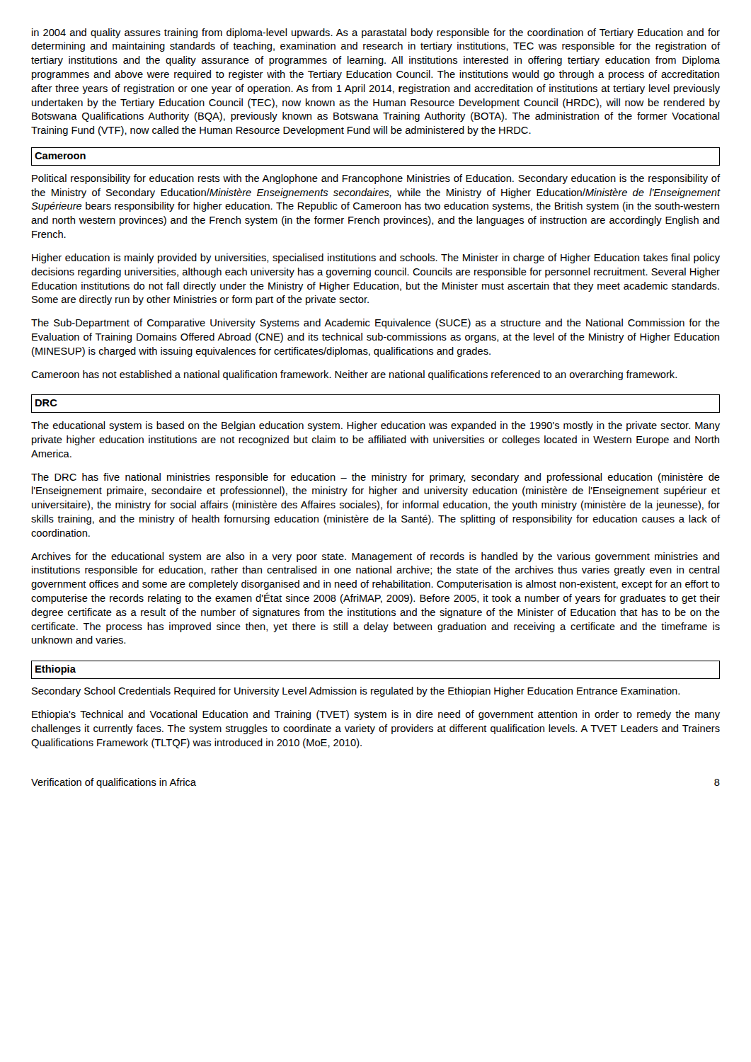in 2004 and quality assures training from diploma-level upwards. As a parastatal body responsible for the coordination of Tertiary Education and for determining and maintaining standards of teaching, examination and research in tertiary institutions, TEC was responsible for the registration of tertiary institutions and the quality assurance of programmes of learning. All institutions interested in offering tertiary education from Diploma programmes and above were required to register with the Tertiary Education Council. The institutions would go through a process of accreditation after three years of registration or one year of operation. As from 1 April 2014, registration and accreditation of institutions at tertiary level previously undertaken by the Tertiary Education Council (TEC), now known as the Human Resource Development Council (HRDC), will now be rendered by Botswana Qualifications Authority (BQA), previously known as Botswana Training Authority (BOTA). The administration of the former Vocational Training Fund (VTF), now called the Human Resource Development Fund will be administered by the HRDC.
Cameroon
Political responsibility for education rests with the Anglophone and Francophone Ministries of Education. Secondary education is the responsibility of the Ministry of Secondary Education/Ministère Enseignements secondaires, while the Ministry of Higher Education/Ministère de l'Enseignement Supérieure bears responsibility for higher education. The Republic of Cameroon has two education systems, the British system (in the south-western and north western provinces) and the French system (in the former French provinces), and the languages of instruction are accordingly English and French.
Higher education is mainly provided by universities, specialised institutions and schools. The Minister in charge of Higher Education takes final policy decisions regarding universities, although each university has a governing council. Councils are responsible for personnel recruitment. Several Higher Education institutions do not fall directly under the Ministry of Higher Education, but the Minister must ascertain that they meet academic standards. Some are directly run by other Ministries or form part of the private sector.
The Sub-Department of Comparative University Systems and Academic Equivalence (SUCE) as a structure and the National Commission for the Evaluation of Training Domains Offered Abroad (CNE) and its technical sub-commissions as organs, at the level of the Ministry of Higher Education (MINESUP) is charged with issuing equivalences for certificates/diplomas, qualifications and grades.
Cameroon has not established a national qualification framework. Neither are national qualifications referenced to an overarching framework.
DRC
The educational system is based on the Belgian education system. Higher education was expanded in the 1990's mostly in the private sector. Many private higher education institutions are not recognized but claim to be affiliated with universities or colleges located in Western Europe and North America.
The DRC has five national ministries responsible for education – the ministry for primary, secondary and professional education (ministère de l'Enseignement primaire, secondaire et professionnel), the ministry for higher and university education (ministère de l'Enseignement supérieur et universitaire), the ministry for social affairs (ministère des Affaires sociales), for informal education, the youth ministry (ministère de la jeunesse), for skills training, and the ministry of health fornursing education (ministère de la Santé). The splitting of responsibility for education causes a lack of coordination.
Archives for the educational system are also in a very poor state. Management of records is handled by the various government ministries and institutions responsible for education, rather than centralised in one national archive; the state of the archives thus varies greatly even in central government offices and some are completely disorganised and in need of rehabilitation. Computerisation is almost non-existent, except for an effort to computerise the records relating to the examen d'État since 2008 (AfriMAP, 2009). Before 2005, it took a number of years for graduates to get their degree certificate as a result of the number of signatures from the institutions and the signature of the Minister of Education that has to be on the certificate. The process has improved since then, yet there is still a delay between graduation and receiving a certificate and the timeframe is unknown and varies.
Ethiopia
Secondary School Credentials Required for University Level Admission is regulated by the Ethiopian Higher Education Entrance Examination.
Ethiopia's Technical and Vocational Education and Training (TVET) system is in dire need of government attention in order to remedy the many challenges it currently faces. The system struggles to coordinate a variety of providers at different qualification levels. A TVET Leaders and Trainers Qualifications Framework (TLTQF) was introduced in 2010 (MoE, 2010).
Verification of qualifications in Africa 8